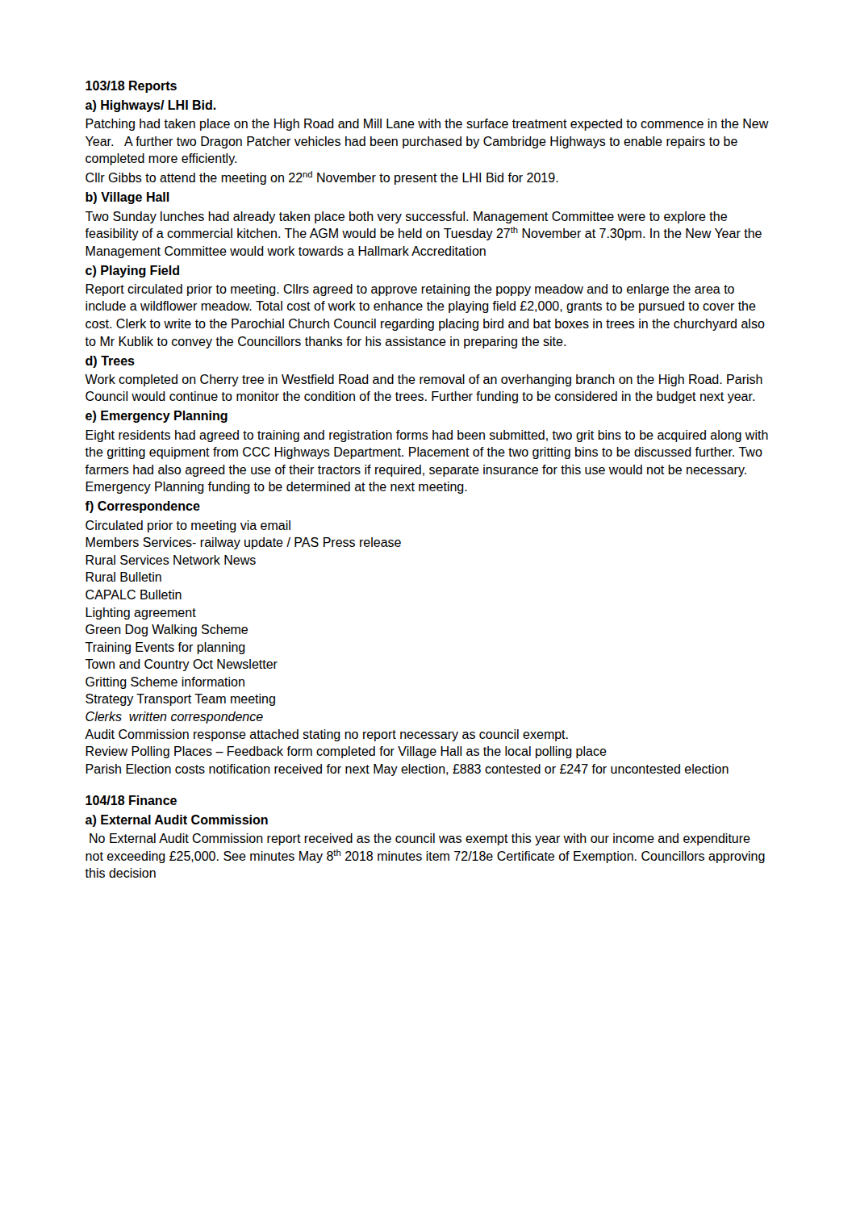103/18 Reports
a) Highways/ LHI Bid.
Patching had taken place on the High Road and Mill Lane with the surface treatment expected to commence in the New Year. A further two Dragon Patcher vehicles had been purchased by Cambridge Highways to enable repairs to be completed more efficiently.
Cllr Gibbs to attend the meeting on 22nd November to present the LHI Bid for 2019.
b) Village Hall
Two Sunday lunches had already taken place both very successful. Management Committee were to explore the feasibility of a commercial kitchen. The AGM would be held on Tuesday 27th November at 7.30pm. In the New Year the Management Committee would work towards a Hallmark Accreditation
c) Playing Field
Report circulated prior to meeting. Cllrs agreed to approve retaining the poppy meadow and to enlarge the area to include a wildflower meadow. Total cost of work to enhance the playing field £2,000, grants to be pursued to cover the cost. Clerk to write to the Parochial Church Council regarding placing bird and bat boxes in trees in the churchyard also to Mr Kublik to convey the Councillors thanks for his assistance in preparing the site.
d) Trees
Work completed on Cherry tree in Westfield Road and the removal of an overhanging branch on the High Road. Parish Council would continue to monitor the condition of the trees. Further funding to be considered in the budget next year.
e) Emergency Planning
Eight residents had agreed to training and registration forms had been submitted, two grit bins to be acquired along with the gritting equipment from CCC Highways Department. Placement of the two gritting bins to be discussed further. Two farmers had also agreed the use of their tractors if required, separate insurance for this use would not be necessary. Emergency Planning funding to be determined at the next meeting.
f) Correspondence
Circulated prior to meeting via email
Members Services- railway update / PAS Press release
Rural Services Network News
Rural Bulletin
CAPALC Bulletin
Lighting agreement
Green Dog Walking Scheme
Training Events for planning
Town and Country Oct Newsletter
Gritting Scheme information
Strategy Transport Team meeting
Clerks written correspondence
Audit Commission response attached stating no report necessary as council exempt.
Review Polling Places – Feedback form completed for Village Hall as the local polling place
Parish Election costs notification received for next May election, £883 contested or £247 for uncontested election
104/18 Finance
a) External Audit Commission
No External Audit Commission report received as the council was exempt this year with our income and expenditure not exceeding £25,000. See minutes May 8th 2018 minutes item 72/18e Certificate of Exemption. Councillors approving this decision